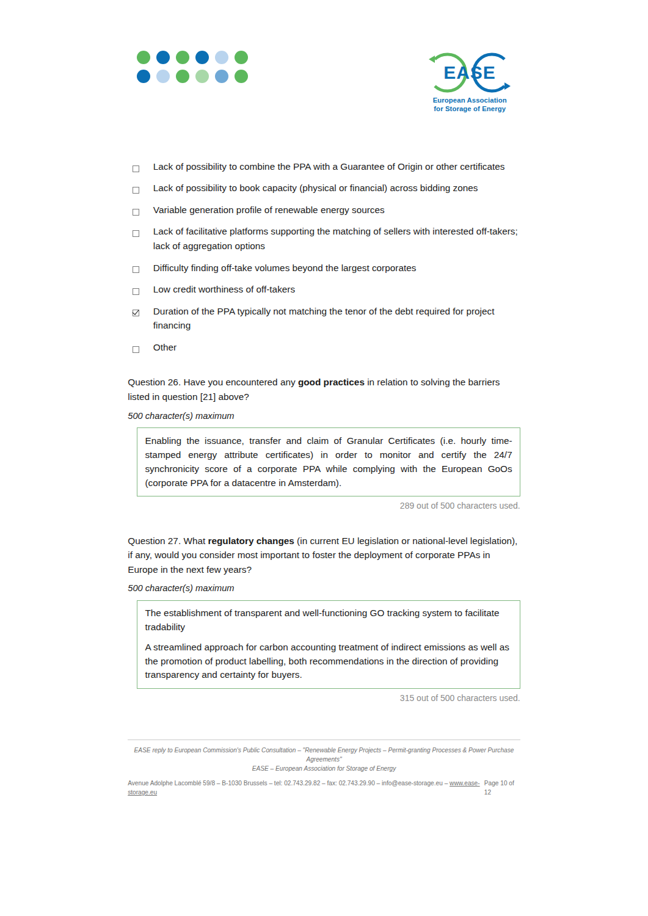EASE
European Association
for Storage of Energy
Lack of possibility to combine the PPA with a Guarantee of Origin or other certificates
Lack of possibility to book capacity (physical or financial) across bidding zones
Variable generation profile of renewable energy sources
Lack of facilitative platforms supporting the matching of sellers with interested off-takers; lack of aggregation options
Difficulty finding off-take volumes beyond the largest corporates
Low credit worthiness of off-takers
Duration of the PPA typically not matching the tenor of the debt required for project financing
Other
Question 26. Have you encountered any good practices in relation to solving the barriers listed in question [21] above?
500 character(s) maximum
Enabling the issuance, transfer and claim of Granular Certificates (i.e. hourly time-stamped energy attribute certificates) in order to monitor and certify the 24/7 synchronicity score of a corporate PPA while complying with the European GoOs (corporate PPA for a datacentre in Amsterdam).
289 out of 500 characters used.
Question 27. What regulatory changes (in current EU legislation or national-level legislation), if any, would you consider most important to foster the deployment of corporate PPAs in Europe in the next few years?
500 character(s) maximum
The establishment of transparent and well-functioning GO tracking system to facilitate tradability
A streamlined approach for carbon accounting treatment of indirect emissions as well as the promotion of product labelling, both recommendations in the direction of providing transparency and certainty for buyers.
315 out of 500 characters used.
EASE reply to European Commission's Public Consultation – "Renewable Energy Projects – Permit-granting Processes & Power Purchase Agreements"
EASE – European Association for Storage of Energy
Avenue Adolphe Lacomblé 59/8 – B-1030 Brussels – tel: 02.743.29.82 – fax: 02.743.29.90 – info@ease-storage.eu – www.ease-storage.eu Page 10 of 12